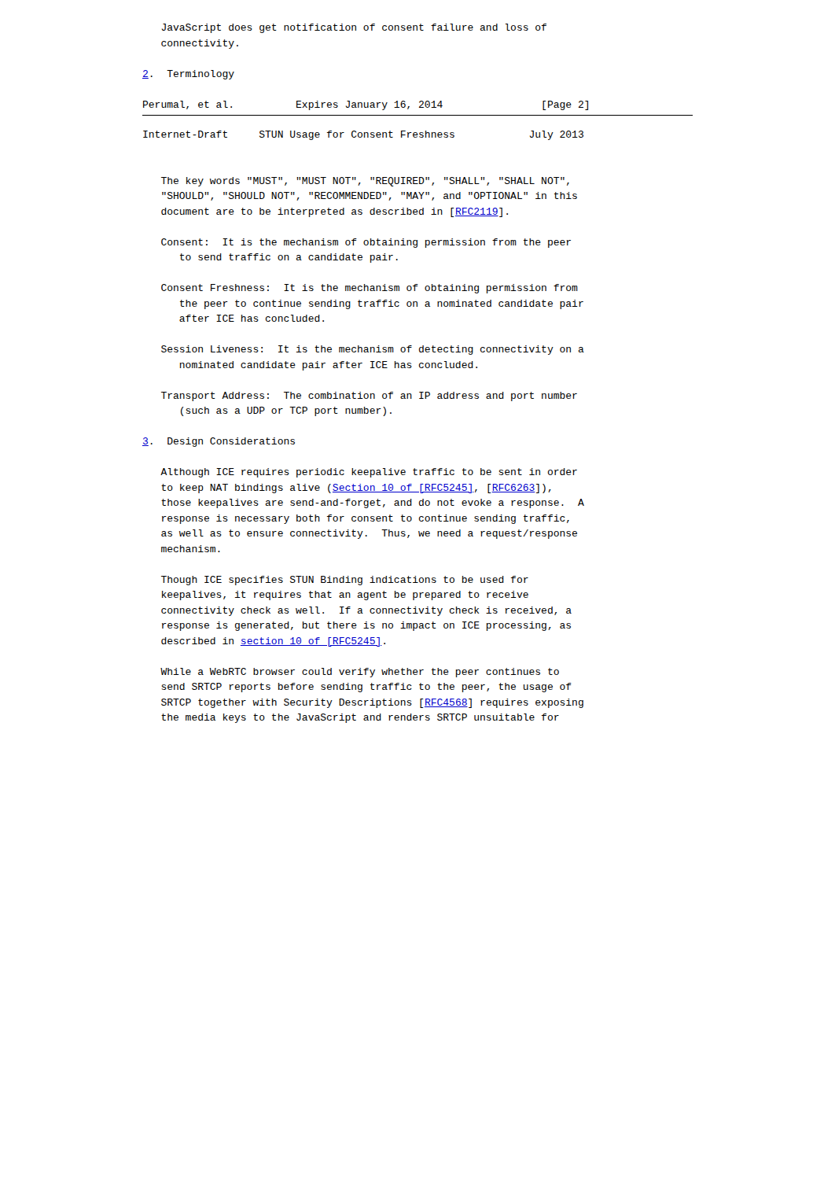JavaScript does get notification of consent failure and loss of
   connectivity.

2.  Terminology
Perumal, et al.          Expires January 16, 2014                [Page 2]
Internet-Draft     STUN Usage for Consent Freshness            July 2013


   The key words "MUST", "MUST NOT", "REQUIRED", "SHALL", "SHALL NOT",
   "SHOULD", "SHOULD NOT", "RECOMMENDED", "MAY", and "OPTIONAL" in this
   document are to be interpreted as described in [RFC2119].

   Consent:  It is the mechanism of obtaining permission from the peer
      to send traffic on a candidate pair.

   Consent Freshness:  It is the mechanism of obtaining permission from
      the peer to continue sending traffic on a nominated candidate pair
      after ICE has concluded.

   Session Liveness:  It is the mechanism of detecting connectivity on a
      nominated candidate pair after ICE has concluded.

   Transport Address:  The combination of an IP address and port number
      (such as a UDP or TCP port number).

3.  Design Considerations

   Although ICE requires periodic keepalive traffic to be sent in order
   to keep NAT bindings alive (Section 10 of [RFC5245], [RFC6263]),
   those keepalives are send-and-forget, and do not evoke a response.  A
   response is necessary both for consent to continue sending traffic,
   as well as to ensure connectivity.  Thus, we need a request/response
   mechanism.

   Though ICE specifies STUN Binding indications to be used for
   keepalives, it requires that an agent be prepared to receive
   connectivity check as well.  If a connectivity check is received, a
   response is generated, but there is no impact on ICE processing, as
   described in section 10 of [RFC5245].

   While a WebRTC browser could verify whether the peer continues to
   send SRTCP reports before sending traffic to the peer, the usage of
   SRTCP together with Security Descriptions [RFC4568] requires exposing
   the media keys to the JavaScript and renders SRTCP unsuitable for